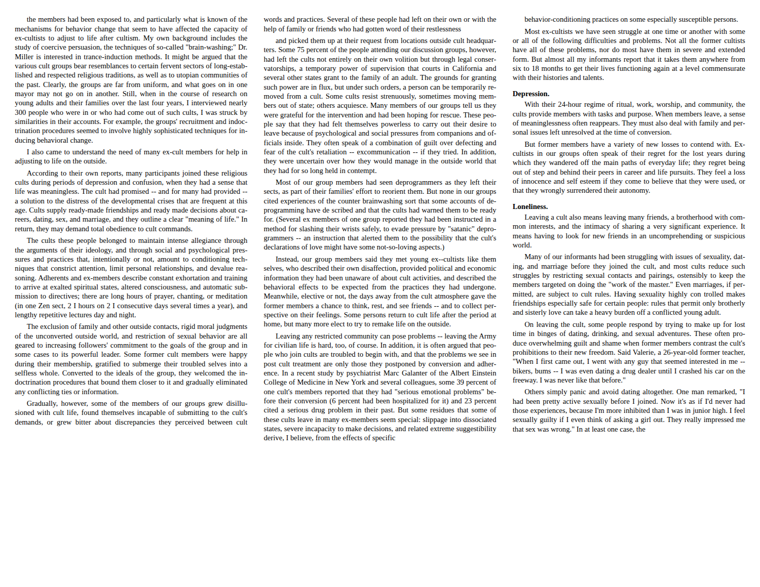the members had been exposed to, and particularly what is known of the mechanisms for behavior change that seem to have affected the capacity of ex-cultists to adjust to life after cultism. My own background includes the study of coercive persuasion, the techniques of so-called "brain-washing;" Dr. Miller is interested in trance-induction methods. It might be argued that the various cult groups bear resemblances to certain fervent sectors of long-established and respected religious traditions, as well as to utopian communities of the past. Clearly, the groups are far from uniform, and what goes on in one mayor may not go on in another. Still, when in the course of research on young adults and their families over the last four years, I interviewed nearly 300 people who were in or who had come out of such cults, I was struck by similarities in their accounts. For example, the groups' recruitment and indoctrination procedures seemed to involve highly sophisticated techniques for inducing behavioral change.
I also came to understand the need of many ex-cult members for help in adjusting to life on the outside.
According to their own reports, many participants joined these religious cults during periods of depression and confusion, when they had a sense that life was meaningless. The cult had promised -- and for many had provided -- a solution to the distress of the developmental crises that are frequent at this age. Cults supply ready-made friendships and ready made decisions about careers, dating, sex, and marriage, and they outline a clear "meaning of life." In return, they may demand total obedience to cult commands.
The cults these people belonged to maintain intense allegiance through the arguments of their ideology, and through social and psychological pressures and practices that, intentionally or not, amount to conditioning techniques that constrict attention, limit personal relationships, and devalue reasoning. Adherents and ex-members describe constant exhortation and training to arrive at exalted spiritual states, altered consciousness, and automatic submission to directives; there are long hours of prayer, chanting, or meditation (in one Zen sect, 2 I hours on 2 I consecutive days several times a year), and lengthy repetitive lectures day and night.
The exclusion of family and other outside contacts, rigid moral judgments of the unconverted outside world, and restriction of sexual behavior are all geared to increasing followers' commitment to the goals of the group and in some cases to its powerful leader. Some former cult members were happy during their membership, gratified to submerge their troubled selves into a selfless whole. Converted to the ideals of the group, they welcomed the indoctrination procedures that bound them closer to it and gradually eliminated any conflicting ties or information.
Gradually, however, some of the members of our groups grew disillusioned with cult life, found themselves incapable of submitting to the cult's demands, or grew bitter about discrepancies they perceived between cult words and practices. Several of these people had left on their own or with the help of family or friends who had gotten word of their restlessness
and picked them up at their request from locations outside cult headquarters. Some 75 percent of the people attending our discussion groups, however, had left the cults not entirely on their own volition but through legal conservatorships, a temporary power of supervision that courts in California and several other states grant to the family of an adult. The grounds for granting such power are in flux, but under such orders, a person can be temporarily removed from a cult. Some cults resist strenuously, sometimes moving members out of state; others acquiesce. Many members of our groups tell us they were grateful for the intervention and had been hoping for rescue. These people say that they had felt themselves powerless to carry out their desire to leave because of psychological and social pressures from companions and officials inside. They often speak of a combination of guilt over defecting and fear of the cult's retaliation -- excommunication -- if they tried. In addition, they were uncertain over how they would manage in the outside world that they had for so long held in contempt.
Most of our group members had seen deprogrammers as they left their sects, as part of their families' effort to reorient them. But none in our groups cited experiences of the counter brainwashing sort that some accounts of deprogramming have de scribed and that the cults had warned them to be ready for. (Several ex members of one group reported they had been instructed in a method for slashing their wrists safely, to evade pressure by "satanic" deprogrammers -- an instruction that alerted them to the possibility that the cult's declarations of love might have some not-so-loving aspects.)
Instead, our group members said they met young ex--cultists like them selves, who described their own disaffection, provided political and economic information they had been unaware of about cult activities, and described the behavioral effects to be expected from the practices they had undergone. Meanwhile, elective or not, the days away from the cult atmosphere gave the former members a chance to think, rest, and see friends -- and to collect perspective on their feelings. Some persons return to cult life after the period at home, but many more elect to try to remake life on the outside.
Leaving any restricted community can pose problems -- leaving the Army for civilian life is hard, too, of course. In addition, it is often argued that people who join cults are troubled to begin with, and that the problems we see in post cult treatment are only those they postponed by conversion and adherence. In a recent study by psychiatrist Marc Galanter of the Albert Einstein College of Medicine in New York and several colleagues, some 39 percent of one cult's members reported that they had "serious emotional problems" before their conversion (6 percent had been hospitalized for it) and 23 percent cited a serious drug problem in their past. But some residues that some of these cults leave in many ex-members seem special: slippage into dissociated states, severe incapacity to make decisions, and related extreme suggestibility derive, I believe, from the effects of specific
behavior-conditioning practices on some especially susceptible persons.
Most ex-cultists we have seen struggle at one time or another with some or all of the following difficulties and problems. Not all the former cultists have all of these problems, nor do most have them in severe and extended form. But almost all my informants report that it takes them anywhere from six to 18 months to get their lives functioning again at a level commensurate with their histories and talents.
Depression.
With their 24-hour regime of ritual, work, worship, and community, the cults provide members with tasks and purpose. When members leave, a sense of meaninglessness often reappears. They must also deal with family and personal issues left unresolved at the time of conversion.
But former members have a variety of new losses to contend with. Ex-cultists in our groups often speak of their regret for the lost years during which they wandered off the main paths of everyday life; they regret being out of step and behind their peers in career and life pursuits. They feel a loss of innocence and self esteem if they come to believe that they were used, or that they wrongly surrendered their autonomy.
Loneliness.
Leaving a cult also means leaving many friends, a brotherhood with common interests, and the intimacy of sharing a very significant experience. It means having to look for new friends in an uncomprehending or suspicious world.
Many of our informants had been struggling with issues of sexuality, dating, and marriage before they joined the cult, and most cults reduce such struggles by restricting sexual contacts and pairings, ostensibly to keep the members targeted on doing the "work of the master." Even marriages, if permitted, are subject to cult rules. Having sexuality highly con trolled makes friendships especially safe for certain people: rules that permit only brotherly and sisterly love can take a heavy burden off a conflicted young adult.
On leaving the cult, some people respond by trying to make up for lost time in binges of dating, drinking, and sexual adventures. These often produce overwhelming guilt and shame when former members contrast the cult's prohibitions to their new freedom. Said Valerie, a 26-year-old former teacher, "When I first came out, I went with any guy that seemed interested in me -- bikers, bums -- I was even dating a drug dealer until I crashed his car on the freeway. I was never like that before."
Others simply panic and avoid dating altogether. One man remarked, "I had been pretty active sexually before I joined. Now it's as if I'd never had those experiences, because I'm more inhibited than I was in junior high. I feel sexually guilty if I even think of asking a girl out. They really impressed me that sex was wrong." In at least one case, the